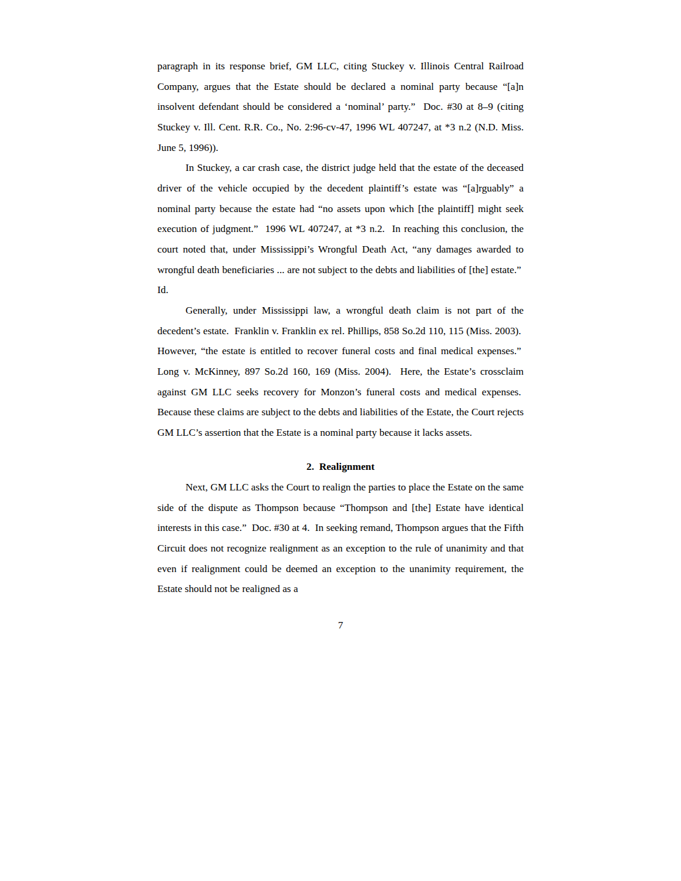paragraph in its response brief, GM LLC, citing Stuckey v. Illinois Central Railroad Company, argues that the Estate should be declared a nominal party because “[a]n insolvent defendant should be considered a ‘nominal’ party.” Doc. #30 at 8–9 (citing Stuckey v. Ill. Cent. R.R. Co., No. 2:96-cv-47, 1996 WL 407247, at *3 n.2 (N.D. Miss. June 5, 1996)).
In Stuckey, a car crash case, the district judge held that the estate of the deceased driver of the vehicle occupied by the decedent plaintiff’s estate was “[a]rguably” a nominal party because the estate had “no assets upon which [the plaintiff] might seek execution of judgment.” 1996 WL 407247, at *3 n.2. In reaching this conclusion, the court noted that, under Mississippi’s Wrongful Death Act, “any damages awarded to wrongful death beneficiaries ... are not subject to the debts and liabilities of [the] estate.” Id.
Generally, under Mississippi law, a wrongful death claim is not part of the decedent’s estate. Franklin v. Franklin ex rel. Phillips, 858 So.2d 110, 115 (Miss. 2003). However, “the estate is entitled to recover funeral costs and final medical expenses.” Long v. McKinney, 897 So.2d 160, 169 (Miss. 2004). Here, the Estate’s crossclaim against GM LLC seeks recovery for Monzon’s funeral costs and medical expenses. Because these claims are subject to the debts and liabilities of the Estate, the Court rejects GM LLC’s assertion that the Estate is a nominal party because it lacks assets.
2. Realignment
Next, GM LLC asks the Court to realign the parties to place the Estate on the same side of the dispute as Thompson because “Thompson and [the] Estate have identical interests in this case.” Doc. #30 at 4. In seeking remand, Thompson argues that the Fifth Circuit does not recognize realignment as an exception to the rule of unanimity and that even if realignment could be deemed an exception to the unanimity requirement, the Estate should not be realigned as a
7